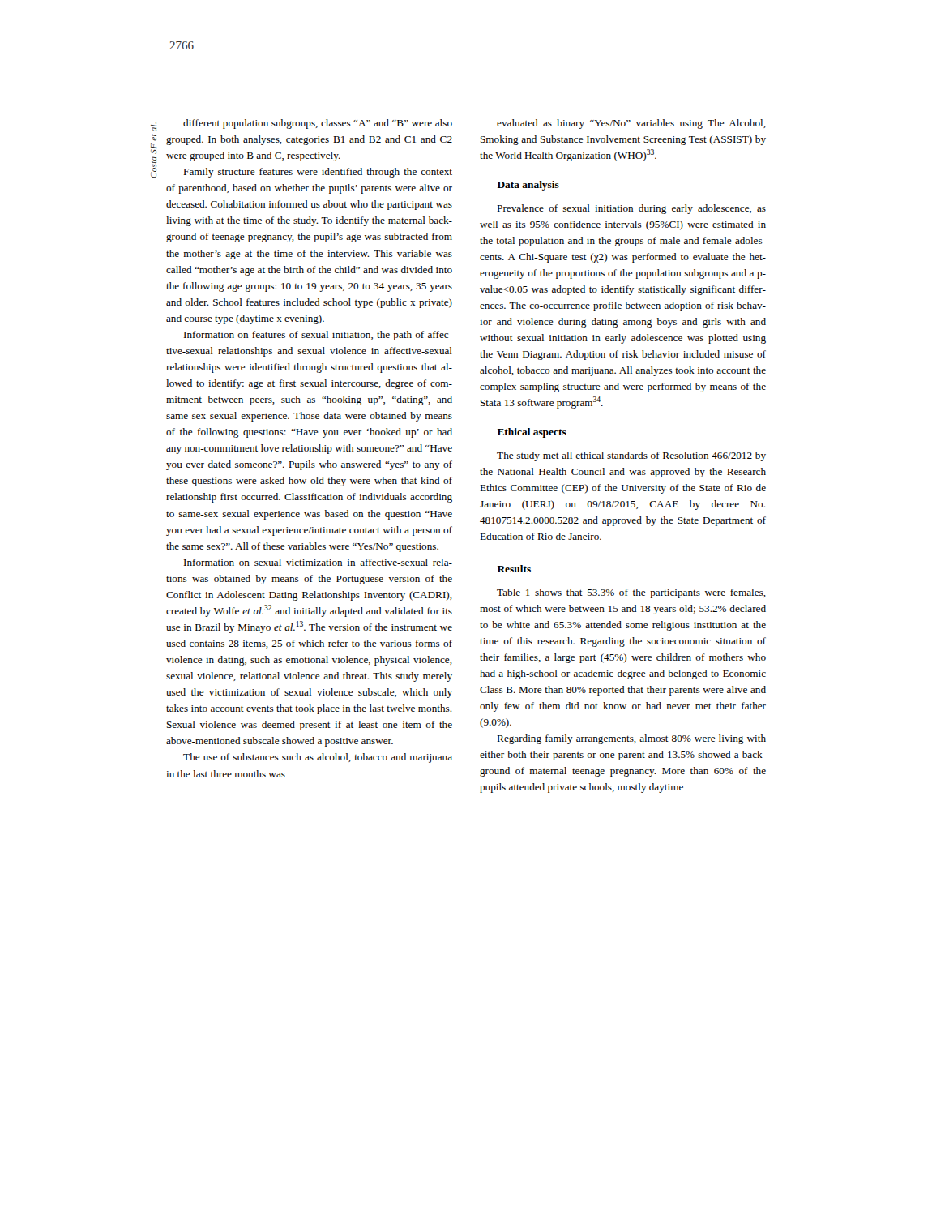2766
Costa SF et al.
different population subgroups, classes “A” and “B” were also grouped. In both analyses, categories B1 and B2 and C1 and C2 were grouped into B and C, respectively.
Family structure features were identified through the context of parenthood, based on whether the pupils’ parents were alive or deceased. Cohabitation informed us about who the participant was living with at the time of the study. To identify the maternal background of teenage pregnancy, the pupil’s age was subtracted from the mother’s age at the time of the interview. This variable was called “mother’s age at the birth of the child” and was divided into the following age groups: 10 to 19 years, 20 to 34 years, 35 years and older. School features included school type (public x private) and course type (daytime x evening).
Information on features of sexual initiation, the path of affective-sexual relationships and sexual violence in affective-sexual relationships were identified through structured questions that allowed to identify: age at first sexual intercourse, degree of commitment between peers, such as “hooking up”, “dating”, and same-sex sexual experience. Those data were obtained by means of the following questions: “Have you ever ‘hooked up’ or had any non-commitment love relationship with someone?” and “Have you ever dated someone?”. Pupils who answered “yes” to any of these questions were asked how old they were when that kind of relationship first occurred. Classification of individuals according to same-sex sexual experience was based on the question “Have you ever had a sexual experience/intimate contact with a person of the same sex?”. All of these variables were “Yes/No” questions.
Information on sexual victimization in affective-sexual relations was obtained by means of the Portuguese version of the Conflict in Adolescent Dating Relationships Inventory (CADRI), created by Wolfe et al.32 and initially adapted and validated for its use in Brazil by Minayo et al.13. The version of the instrument we used contains 28 items, 25 of which refer to the various forms of violence in dating, such as emotional violence, physical violence, sexual violence, relational violence and threat. This study merely used the victimization of sexual violence subscale, which only takes into account events that took place in the last twelve months. Sexual violence was deemed present if at least one item of the above-mentioned subscale showed a positive answer.
The use of substances such as alcohol, tobacco and marijuana in the last three months was
evaluated as binary “Yes/No” variables using The Alcohol, Smoking and Substance Involvement Screening Test (ASSIST) by the World Health Organization (WHO)33.
Data analysis
Prevalence of sexual initiation during early adolescence, as well as its 95% confidence intervals (95%CI) were estimated in the total population and in the groups of male and female adolescents. A Chi-Square test (χ2) was performed to evaluate the heterogeneity of the proportions of the population subgroups and a p-value<0.05 was adopted to identify statistically significant differences. The co-occurrence profile between adoption of risk behavior and violence during dating among boys and girls with and without sexual initiation in early adolescence was plotted using the Venn Diagram. Adoption of risk behavior included misuse of alcohol, tobacco and marijuana. All analyzes took into account the complex sampling structure and were performed by means of the Stata 13 software program34.
Ethical aspects
The study met all ethical standards of Resolution 466/2012 by the National Health Council and was approved by the Research Ethics Committee (CEP) of the University of the State of Rio de Janeiro (UERJ) on 09/18/2015, CAAE by decree No. 48107514.2.0000.5282 and approved by the State Department of Education of Rio de Janeiro.
Results
Table 1 shows that 53.3% of the participants were females, most of which were between 15 and 18 years old; 53.2% declared to be white and 65.3% attended some religious institution at the time of this research. Regarding the socioeconomic situation of their families, a large part (45%) were children of mothers who had a high-school or academic degree and belonged to Economic Class B. More than 80% reported that their parents were alive and only few of them did not know or had never met their father (9.0%).
Regarding family arrangements, almost 80% were living with either both their parents or one parent and 13.5% showed a background of maternal teenage pregnancy. More than 60% of the pupils attended private schools, mostly daytime